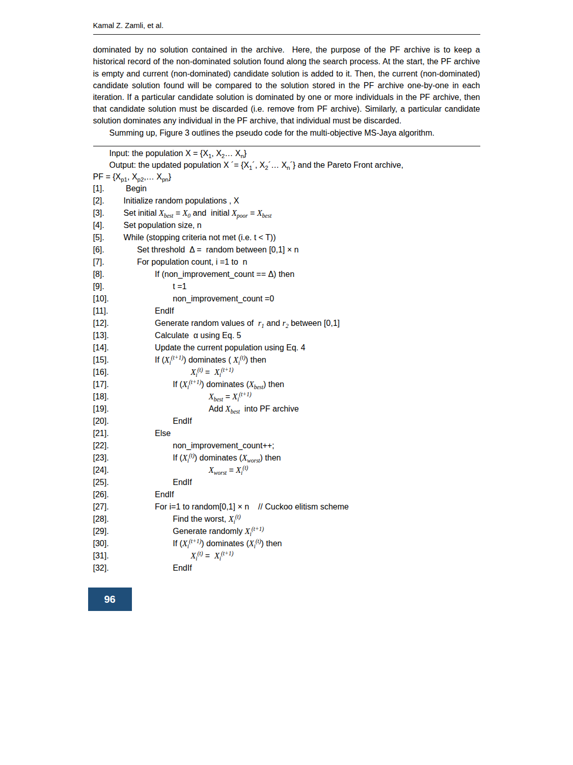Kamal Z. Zamli, et al.
dominated by no solution contained in the archive. Here, the purpose of the PF archive is to keep a historical record of the non-dominated solution found along the search process. At the start, the PF archive is empty and current (non-dominated) candidate solution is added to it. Then, the current (non-dominated) candidate solution found will be compared to the solution stored in the PF archive one-by-one in each iteration. If a particular candidate solution is dominated by one or more individuals in the PF archive, then that candidate solution must be discarded (i.e. remove from PF archive). Similarly, a particular candidate solution dominates any individual in the PF archive, that individual must be discarded.
Summing up, Figure 3 outlines the pseudo code for the multi-objective MS-Jaya algorithm.
Input: the population X = {X1, X2… Xn}
Output: the updated population X ´= {X1´, X2´… Xn´} and the Pareto Front archive,
PF = {Xp1, Xp2,… Xpn}
[1]. Begin
[2]. Initialize random populations , X
[3]. Set initial Xbest = X0 and initial Xpoor = Xbest
[4]. Set population size, n
[5]. While (stopping criteria not met (i.e. t < T))
[6]. Set threshold Δ = random between [0,1] × n
[7]. For population count, i =1 to n
[8]. If (non_improvement_count == Δ) then
[9]. t =1
[10]. non_improvement_count =0
[11]. EndIf
[12]. Generate random values of r1 and r2 between [0,1]
[13]. Calculate α using Eq. 5
[14]. Update the current population using Eq. 4
[15]. If (Xi(t+1)) dominates ( Xi(t)) then
[16]. Xi(t) = Xi(t+1)
[17]. If (Xi(t+1)) dominates (Xbest) then
[18]. Xbest = Xi(t+1)
[19]. Add Xbest into PF archive
[20]. EndIf
[21]. Else
[22]. non_improvement_count++;
[23]. If (Xi(t)) dominates (Xworst) then
[24]. Xworst = Xi(t)
[25]. EndIf
[26]. EndIf
[27]. For i=1 to random[0,1] × n // Cuckoo elitism scheme
[28]. Find the worst, Xi(t)
[29]. Generate randomly Xi(t+1)
[30]. If (Xi(t+1)) dominates (Xi(t)) then
[31]. Xi(t) = Xi(t+1)
[32]. EndIf
96